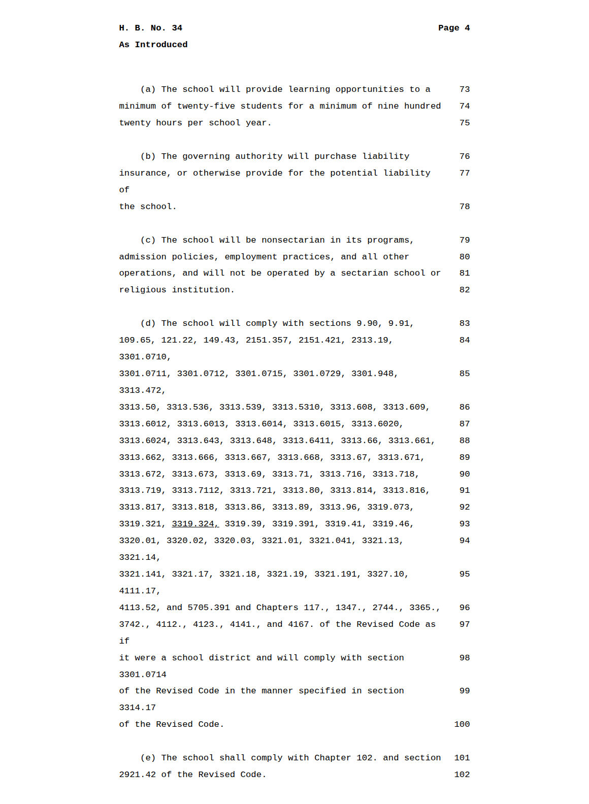H. B. No. 34 As Introduced
Page 4
(a) The school will provide learning opportunities to a 73
minimum of twenty-five students for a minimum of nine hundred 74
twenty hours per school year. 75
(b) The governing authority will purchase liability 76
insurance, or otherwise provide for the potential liability of 77
the school. 78
(c) The school will be nonsectarian in its programs, 79
admission policies, employment practices, and all other 80
operations, and will not be operated by a sectarian school or 81
religious institution. 82
(d) The school will comply with sections 9.90, 9.91, 83
109.65, 121.22, 149.43, 2151.357, 2151.421, 2313.19, 3301.0710, 84
3301.0711, 3301.0712, 3301.0715, 3301.0729, 3301.948, 3313.472, 85
3313.50, 3313.536, 3313.539, 3313.5310, 3313.608, 3313.609, 86
3313.6012, 3313.6013, 3313.6014, 3313.6015, 3313.6020, 87
3313.6024, 3313.643, 3313.648, 3313.6411, 3313.66, 3313.661, 88
3313.662, 3313.666, 3313.667, 3313.668, 3313.67, 3313.671, 89
3313.672, 3313.673, 3313.69, 3313.71, 3313.716, 3313.718, 90
3313.719, 3313.7112, 3313.721, 3313.80, 3313.814, 3313.816, 91
3313.817, 3313.818, 3313.86, 3313.89, 3313.96, 3319.073, 92
3319.321, 3319.324, 3319.39, 3319.391, 3319.41, 3319.46, 93
3320.01, 3320.02, 3320.03, 3321.01, 3321.041, 3321.13, 3321.14, 94
3321.141, 3321.17, 3321.18, 3321.19, 3321.191, 3327.10, 4111.17, 95
4113.52, and 5705.391 and Chapters 117., 1347., 2744., 3365., 96
3742., 4112., 4123., 4141., and 4167. of the Revised Code as if 97
it were a school district and will comply with section 3301.071498
of the Revised Code in the manner specified in section 3314.1799
of the Revised Code. 100
(e) The school shall comply with Chapter 102. and section 101
2921.42 of the Revised Code. 102